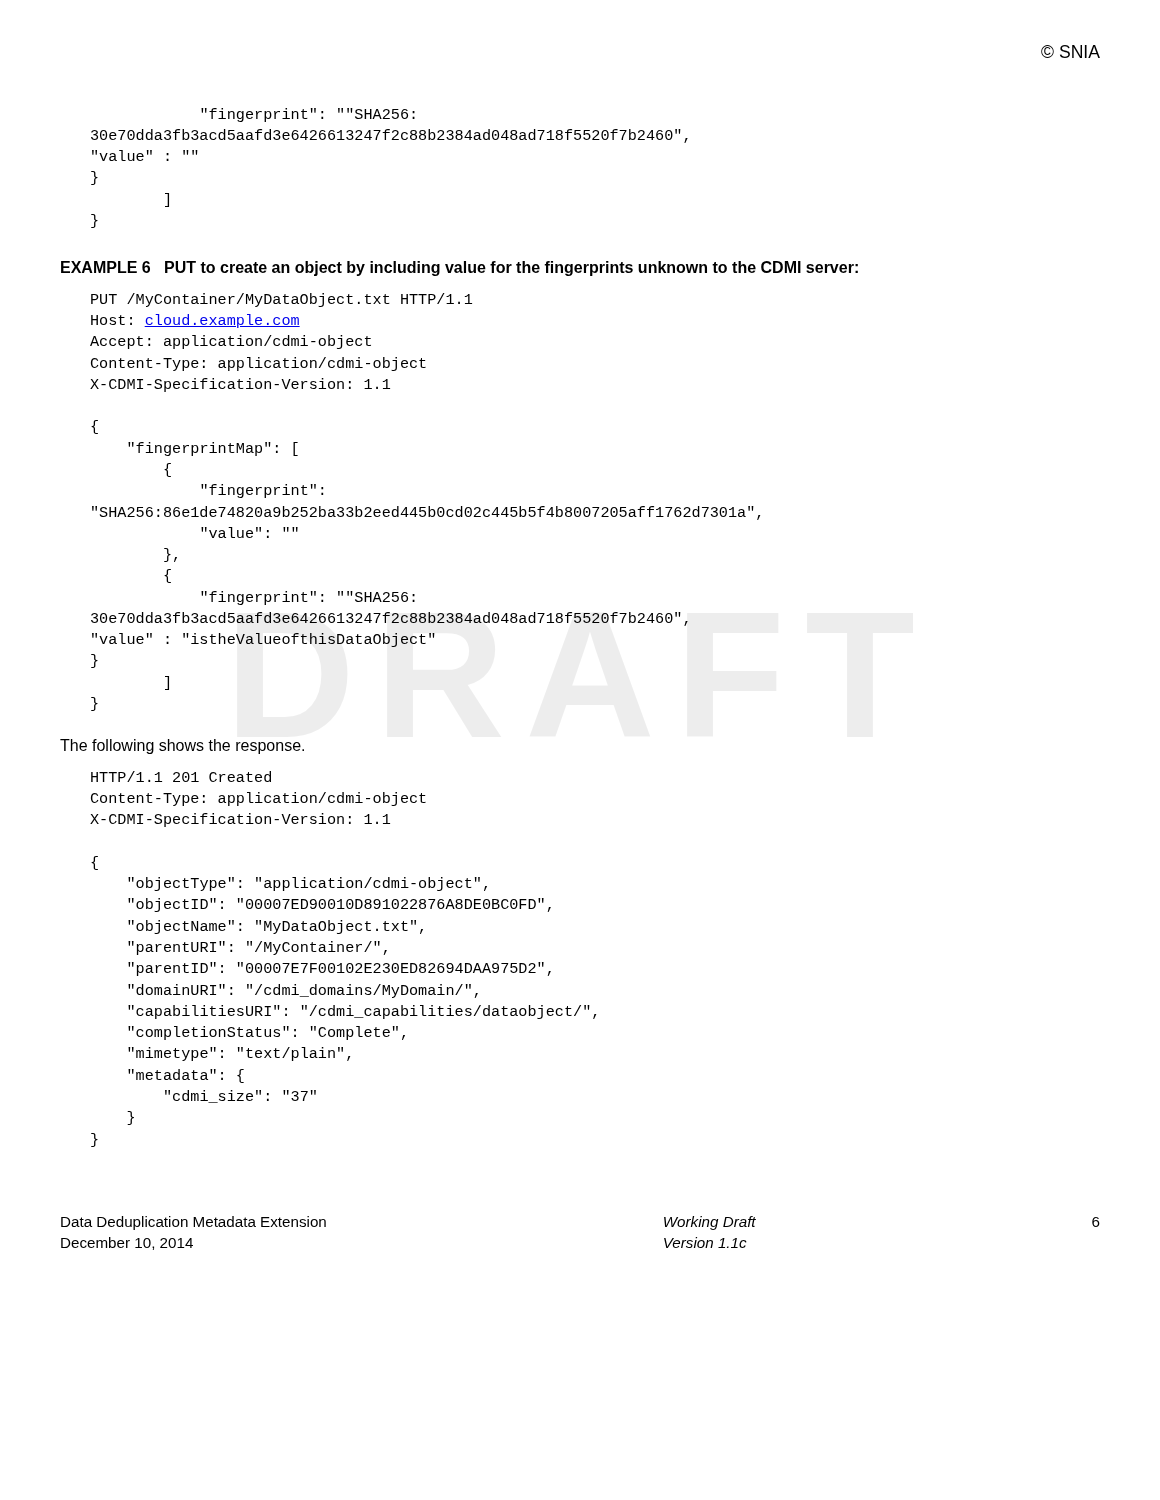DRAFT
© SNIA
            "fingerprint": ""SHA256:
30e70dda3fb3acd5aafd3e6426613247f2c88b2384ad048ad718f5520f7b2460",
"value" : ""
}
        ]
}
EXAMPLE 6 PUT to create an object by including value for the fingerprints unknown to the CDMI server:
PUT /MyContainer/MyDataObject.txt HTTP/1.1
Host: cloud.example.com
Accept: application/cdmi-object
Content-Type: application/cdmi-object
X-CDMI-Specification-Version: 1.1

{
    "fingerprintMap": [
        {
            "fingerprint":
"SHA256:86e1de74820a9b252ba33b2eed445b0cd02c445b5f4b8007205aff1762d7301a",
            "value": ""
        },
        {
            "fingerprint": ""SHA256:
30e70dda3fb3acd5aafd3e6426613247f2c88b2384ad048ad718f5520f7b2460",
"value" : "istheValueofthisDataObject"
}
        ]
}
The following shows the response.
HTTP/1.1 201 Created
Content-Type: application/cdmi-object
X-CDMI-Specification-Version: 1.1

{
    "objectType": "application/cdmi-object",
    "objectID": "00007ED90010D891022876A8DE0BC0FD",
    "objectName": "MyDataObject.txt",
    "parentURI": "/MyContainer/",
    "parentID": "00007E7F00102E230ED82694DAA975D2",
    "domainURI": "/cdmi_domains/MyDomain/",
    "capabilitiesURI": "/cdmi_capabilities/dataobject/",
    "completionStatus": "Complete",
    "mimetype": "text/plain",
    "metadata": {
        "cdmi_size": "37"
    }
}
Data Deduplication Metadata Extension December 10, 2014
Working Draft Version 1.1c
6